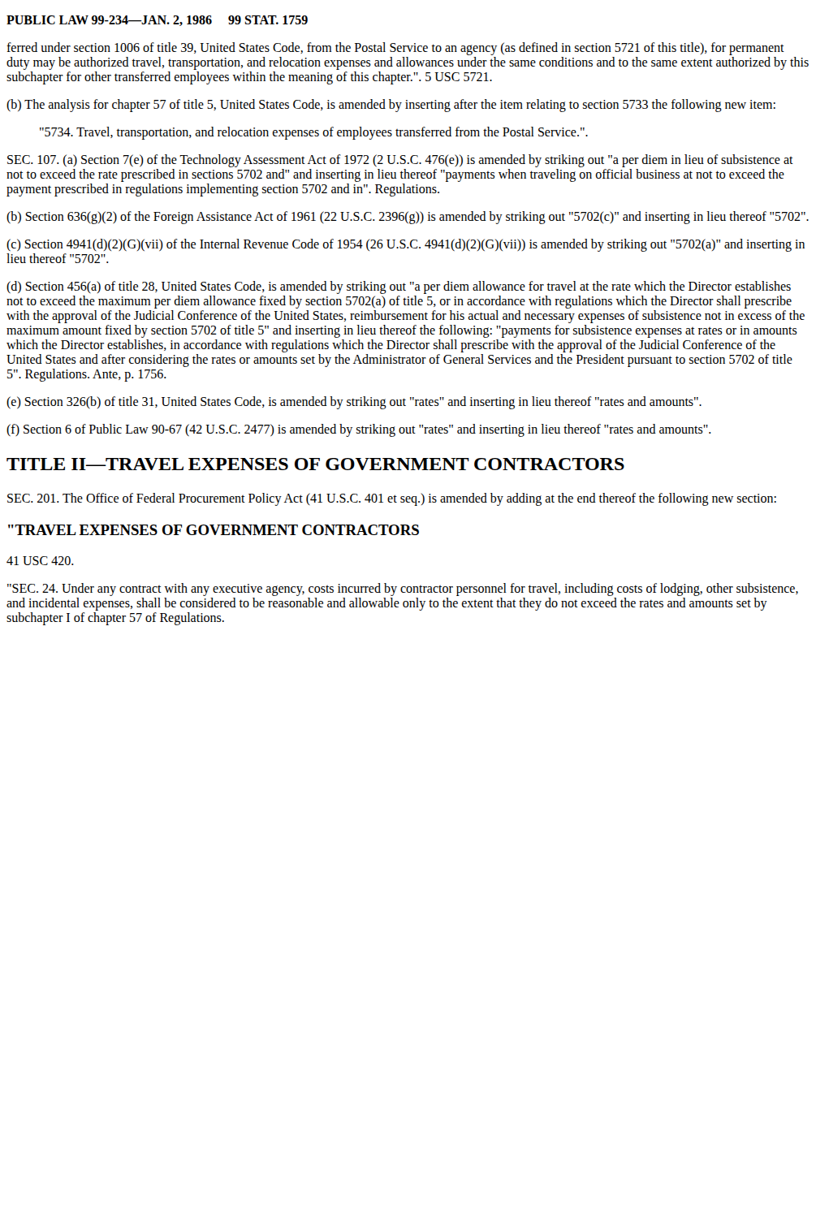PUBLIC LAW 99-234—JAN. 2, 1986 99 STAT. 1759
ferred under section 1006 of title 39, United States Code, from the Postal Service to an agency (as defined in section 5721 of this title), for permanent duty may be authorized travel, transportation, and relocation expenses and allowances under the same conditions and to the same extent authorized by this subchapter for other transferred employees within the meaning of this chapter.". 5 USC 5721.
(b) The analysis for chapter 57 of title 5, United States Code, is amended by inserting after the item relating to section 5733 the following new item:
"5734. Travel, transportation, and relocation expenses of employees transferred from the Postal Service.".
SEC. 107. (a) Section 7(e) of the Technology Assessment Act of 1972 (2 U.S.C. 476(e)) is amended by striking out "a per diem in lieu of subsistence at not to exceed the rate prescribed in sections 5702 and" and inserting in lieu thereof "payments when traveling on official business at not to exceed the payment prescribed in regulations implementing section 5702 and in". Regulations.
(b) Section 636(g)(2) of the Foreign Assistance Act of 1961 (22 U.S.C. 2396(g)) is amended by striking out "5702(c)" and inserting in lieu thereof "5702".
(c) Section 4941(d)(2)(G)(vii) of the Internal Revenue Code of 1954 (26 U.S.C. 4941(d)(2)(G)(vii)) is amended by striking out "5702(a)" and inserting in lieu thereof "5702".
(d) Section 456(a) of title 28, United States Code, is amended by striking out "a per diem allowance for travel at the rate which the Director establishes not to exceed the maximum per diem allowance fixed by section 5702(a) of title 5, or in accordance with regulations which the Director shall prescribe with the approval of the Judicial Conference of the United States, reimbursement for his actual and necessary expenses of subsistence not in excess of the maximum amount fixed by section 5702 of title 5" and inserting in lieu thereof the following: "payments for subsistence expenses at rates or in amounts which the Director establishes, in accordance with regulations which the Director shall prescribe with the approval of the Judicial Conference of the United States and after considering the rates or amounts set by the Administrator of General Services and the President pursuant to section 5702 of title 5". Regulations. Ante, p. 1756.
(e) Section 326(b) of title 31, United States Code, is amended by striking out "rates" and inserting in lieu thereof "rates and amounts".
(f) Section 6 of Public Law 90-67 (42 U.S.C. 2477) is amended by striking out "rates" and inserting in lieu thereof "rates and amounts".
TITLE II—TRAVEL EXPENSES OF GOVERNMENT CONTRACTORS
SEC. 201. The Office of Federal Procurement Policy Act (41 U.S.C. 401 et seq.) is amended by adding at the end thereof the following new section:
"TRAVEL EXPENSES OF GOVERNMENT CONTRACTORS
41 USC 420.
"SEC. 24. Under any contract with any executive agency, costs incurred by contractor personnel for travel, including costs of lodging, other subsistence, and incidental expenses, shall be considered to be reasonable and allowable only to the extent that they do not exceed the rates and amounts set by subchapter I of chapter 57 of Regulations.